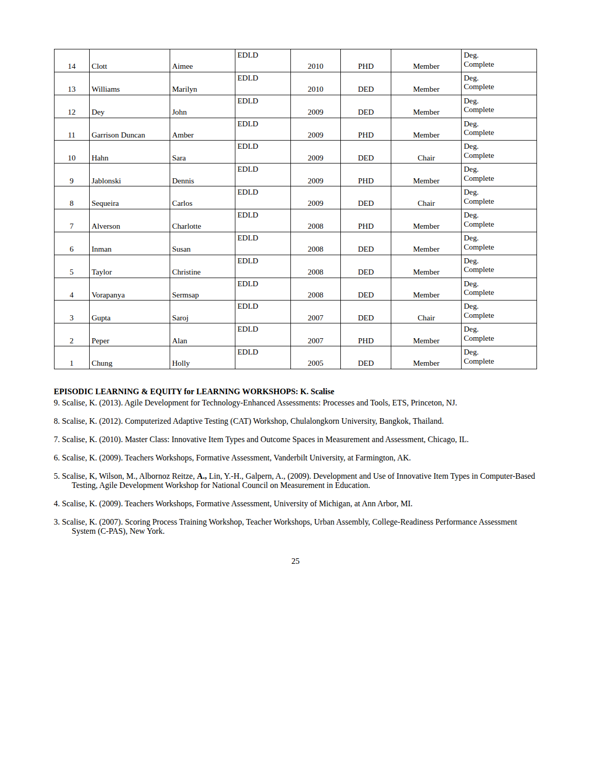| 14 | Clott | Aimee | EDLD | 2010 | PHD | Member | Deg. Complete |
| 13 | Williams | Marilyn | EDLD | 2010 | DED | Member | Deg. Complete |
| 12 | Dey | John | EDLD | 2009 | DED | Member | Deg. Complete |
| 11 | Garrison Duncan | Amber | EDLD | 2009 | PHD | Member | Deg. Complete |
| 10 | Hahn | Sara | EDLD | 2009 | DED | Chair | Deg. Complete |
| 9 | Jablonski | Dennis | EDLD | 2009 | PHD | Member | Deg. Complete |
| 8 | Sequeira | Carlos | EDLD | 2009 | DED | Chair | Deg. Complete |
| 7 | Alverson | Charlotte | EDLD | 2008 | PHD | Member | Deg. Complete |
| 6 | Inman | Susan | EDLD | 2008 | DED | Member | Deg. Complete |
| 5 | Taylor | Christine | EDLD | 2008 | DED | Member | Deg. Complete |
| 4 | Vorapanya | Sermsap | EDLD | 2008 | DED | Member | Deg. Complete |
| 3 | Gupta | Saroj | EDLD | 2007 | DED | Chair | Deg. Complete |
| 2 | Peper | Alan | EDLD | 2007 | PHD | Member | Deg. Complete |
| 1 | Chung | Holly | EDLD | 2005 | DED | Member | Deg. Complete |
EPISODIC LEARNING & EQUITY for LEARNING WORKSHOPS: K. Scalise
9. Scalise, K. (2013). Agile Development for Technology-Enhanced Assessments: Processes and Tools, ETS, Princeton, NJ.
8. Scalise, K. (2012). Computerized Adaptive Testing (CAT) Workshop, Chulalongkorn University, Bangkok, Thailand.
7. Scalise, K. (2010). Master Class: Innovative Item Types and Outcome Spaces in Measurement and Assessment, Chicago, IL.
6. Scalise, K. (2009). Teachers Workshops, Formative Assessment, Vanderbilt University, at Farmington, AK.
5. Scalise, K, Wilson, M., Albornoz Reitze, A., Lin, Y.-H., Galpern, A., (2009). Development and Use of Innovative Item Types in Computer-Based Testing, Agile Development Workshop for National Council on Measurement in Education.
4. Scalise, K. (2009). Teachers Workshops, Formative Assessment, University of Michigan, at Ann Arbor, MI.
3. Scalise, K. (2007). Scoring Process Training Workshop, Teacher Workshops, Urban Assembly, College-Readiness Performance Assessment System (C-PAS), New York.
25